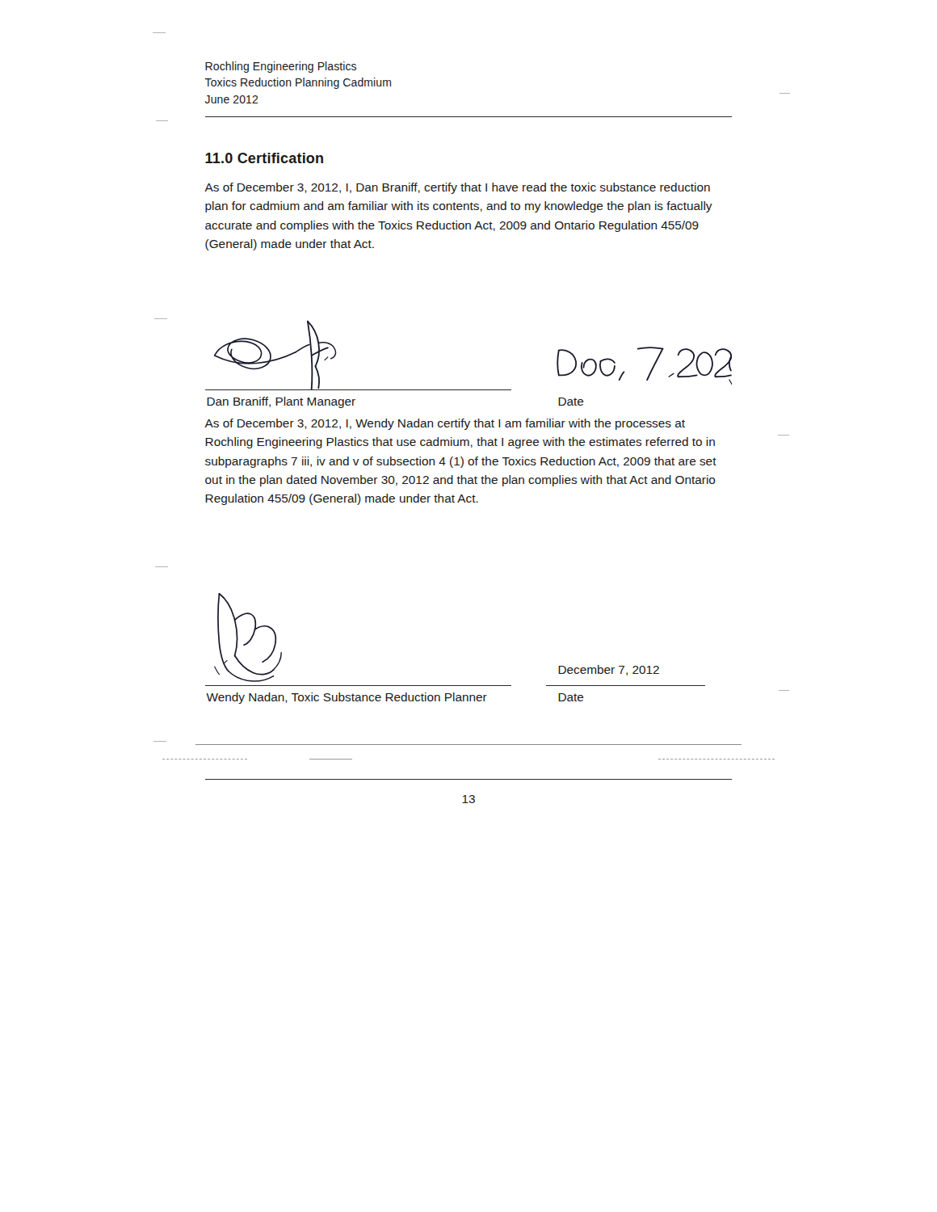Rochling Engineering Plastics
Toxics Reduction Planning Cadmium
June 2012
11.0 Certification
As of December 3, 2012, I, Dan Braniff, certify that I have read the toxic substance reduction plan for cadmium and am familiar with its contents, and to my knowledge the plan is factually accurate and complies with the Toxics Reduction Act, 2009 and Ontario Regulation 455/09 (General) made under that Act.
Dan Braniff, Plant Manager
Date
As of December 3, 2012, I, Wendy Nadan certify that I am familiar with the processes at Rochling Engineering Plastics that use cadmium, that I agree with the estimates referred to in subparagraphs 7 iii, iv and v of subsection 4 (1) of the Toxics Reduction Act, 2009 that are set out in the plan dated November 30, 2012 and that the plan complies with that Act and Ontario Regulation 455/09 (General) made under that Act.
December 7, 2012
Wendy Nadan, Toxic Substance Reduction Planner
Date
13